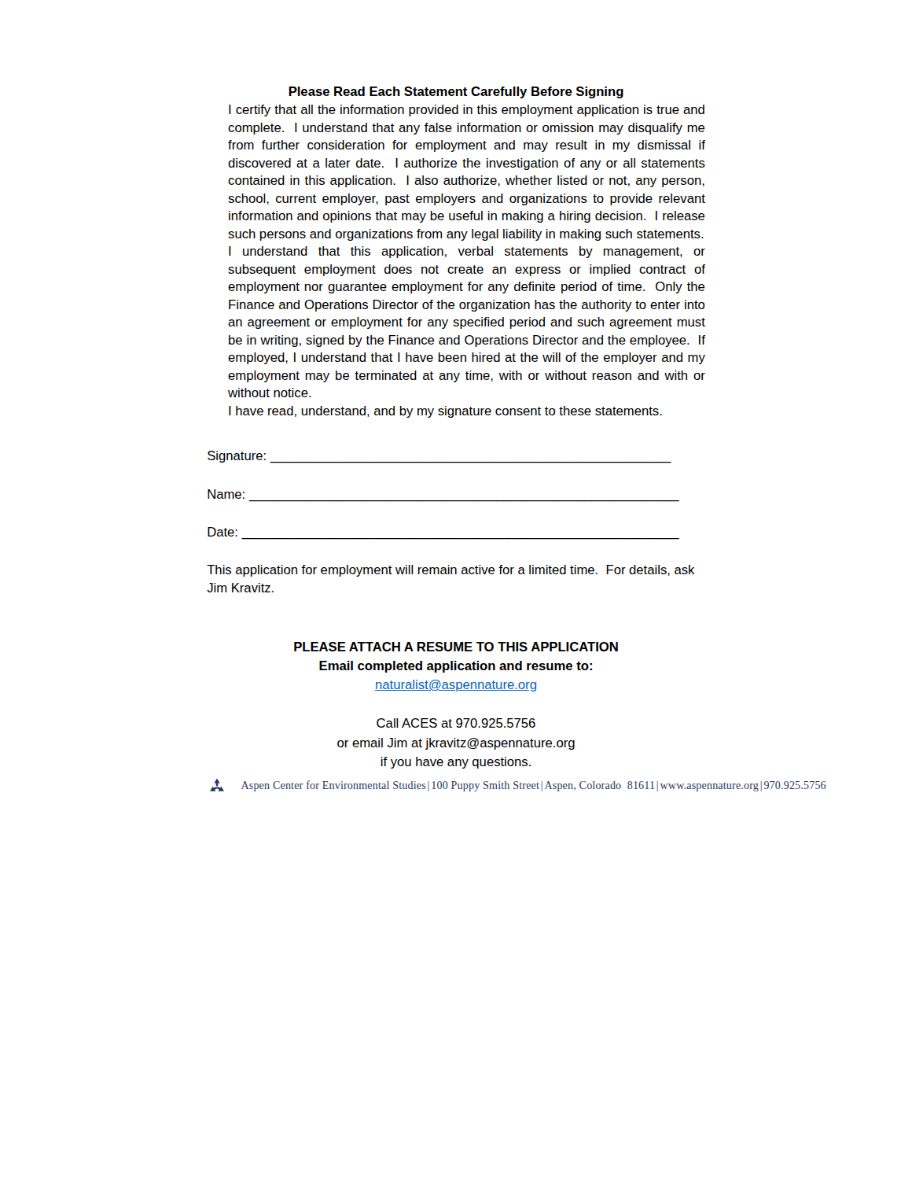Please Read Each Statement Carefully Before Signing
I certify that all the information provided in this employment application is true and complete. I understand that any false information or omission may disqualify me from further consideration for employment and may result in my dismissal if discovered at a later date. I authorize the investigation of any or all statements contained in this application. I also authorize, whether listed or not, any person, school, current employer, past employers and organizations to provide relevant information and opinions that may be useful in making a hiring decision. I release such persons and organizations from any legal liability in making such statements.
I understand that this application, verbal statements by management, or subsequent employment does not create an express or implied contract of employment nor guarantee employment for any definite period of time. Only the Finance and Operations Director of the organization has the authority to enter into an agreement or employment for any specified period and such agreement must be in writing, signed by the Finance and Operations Director and the employee. If employed, I understand that I have been hired at the will of the employer and my employment may be terminated at any time, with or without reason and with or without notice.
I have read, understand, and by my signature consent to these statements.
Signature: _______________________________________________________
Name: ___________________________________________________________
Date: ____________________________________________________________
This application for employment will remain active for a limited time. For details, ask Jim Kravitz.
PLEASE ATTACH A RESUME TO THIS APPLICATION
Email completed application and resume to:
naturalist@aspennature.org
Call ACES at 970.925.5756
or email Jim at jkravitz@aspennature.org
if you have any questions.
Aspen Center for Environmental Studies|100 Puppy Smith Street|Aspen, Colorado 81611|www.aspennature.org|970.925.5756